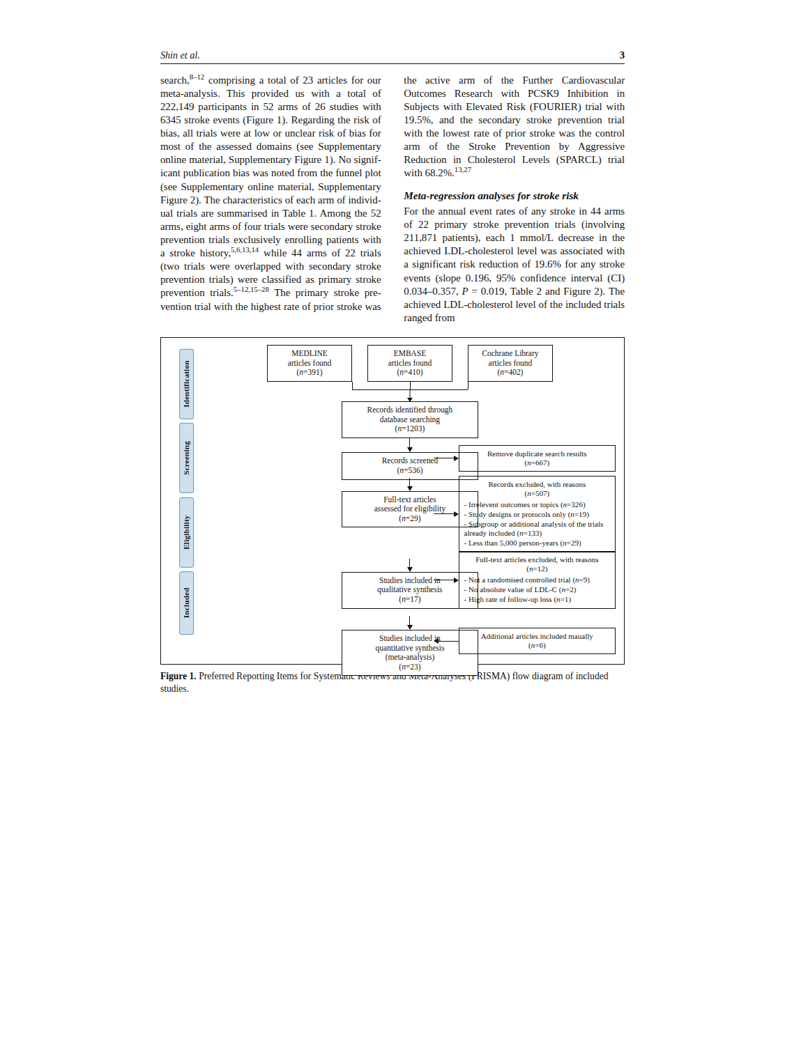Shin et al. 3
search,8–12 comprising a total of 23 articles for our meta-analysis. This provided us with a total of 222,149 participants in 52 arms of 26 studies with 6345 stroke events (Figure 1). Regarding the risk of bias, all trials were at low or unclear risk of bias for most of the assessed domains (see Supplementary online material, Supplementary Figure 1). No significant publication bias was noted from the funnel plot (see Supplementary online material, Supplementary Figure 2). The characteristics of each arm of individual trials are summarised in Table 1. Among the 52 arms, eight arms of four trials were secondary stroke prevention trials exclusively enrolling patients with a stroke history,5,6,13,14 while 44 arms of 22 trials (two trials were overlapped with secondary stroke prevention trials) were classified as primary stroke prevention trials.5–12,15–28 The primary stroke prevention trial with the highest rate of prior stroke was the active arm of the Further Cardiovascular Outcomes Research with PCSK9 Inhibition in Subjects with Elevated Risk (FOURIER) trial with 19.5%, and the secondary stroke prevention trial with the lowest rate of prior stroke was the control arm of the Stroke Prevention by Aggressive Reduction in Cholesterol Levels (SPARCL) trial with 68.2%.13,27
Meta-regression analyses for stroke risk
For the annual event rates of any stroke in 44 arms of 22 primary stroke prevention trials (involving 211,871 patients), each 1 mmol/L decrease in the achieved LDL-cholesterol level was associated with a significant risk reduction of 19.6% for any stroke events (slope 0.196, 95% confidence interval (CI) 0.034–0.357, P = 0.019, Table 2 and Figure 2). The achieved LDL-cholesterol level of the included trials ranged from
Identification
Screening
Eligibility
Included
MEDLINE
articles found
(n=391)
EMBASE
articles found
(n=410)
Cochrane Library
articles found
(n=402)
Records identified through
database searching
(n=1203)
Records screened
(n=536)
Remove duplicate search results
(n=667)
Full-text articles
assessed for eligibility
(n=29)
Records excluded, with reasons
(n=507)
Irrelevent outcomes or topics (n=326)
Study designs or protocols only (n=19)
Subgroup or additional analysis of the trials already included (n=133)
Less than 5,000 person-years (n=29)
Studies included in
qualitative synthesis
(n=17)
Full-text articles excluded, with reasons
(n=12)
Not a randomised controlled trial (n=9)
No absolute value of LDL-C (n=2)
High rate of follow-up loss (n=1)
Studies included in
quantitative synthesis
(meta-analysis)
(n=23)
Additional articles included maually
(n=6)
Figure 1. Preferred Reporting Items for Systematic Reviews and Meta-Analyses (PRISMA) flow diagram of included studies.